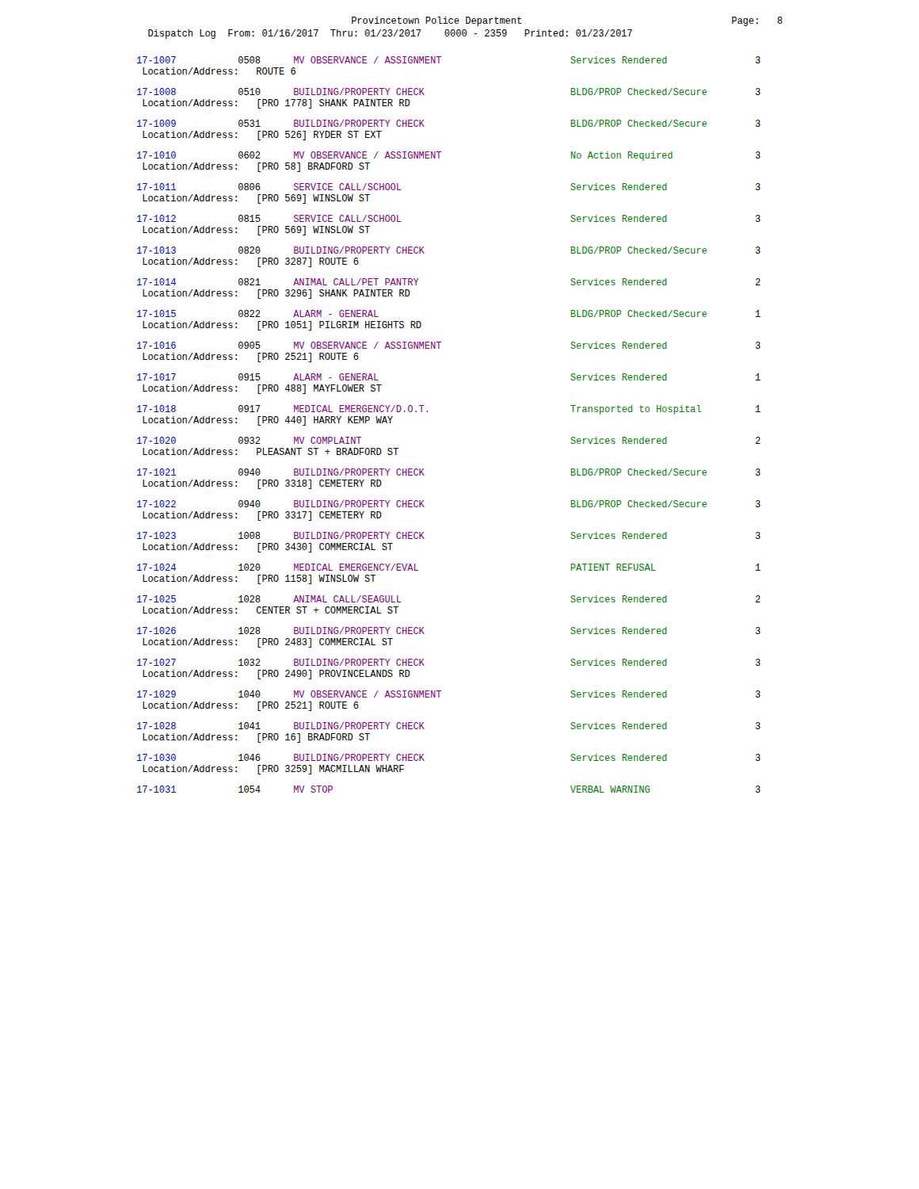Provincetown Police Department Page: 8
Dispatch Log From: 01/16/2017 Thru: 01/23/2017 0000 - 2359 Printed: 01/23/2017
| 17-1007 | 0508 | MV OBSERVANCE / ASSIGNMENT | Services Rendered | 3 |
| Location/Address: ROUTE 6 |
| 17-1008 | 0510 | BUILDING/PROPERTY CHECK | BLDG/PROP Checked/Secure | 3 |
| Location/Address: [PRO 1778] SHANK PAINTER RD |
| 17-1009 | 0531 | BUILDING/PROPERTY CHECK | BLDG/PROP Checked/Secure | 3 |
| Location/Address: [PRO 526] RYDER ST EXT |
| 17-1010 | 0602 | MV OBSERVANCE / ASSIGNMENT | No Action Required | 3 |
| Location/Address: [PRO 58] BRADFORD ST |
| 17-1011 | 0806 | SERVICE CALL/SCHOOL | Services Rendered | 3 |
| Location/Address: [PRO 569] WINSLOW ST |
| 17-1012 | 0815 | SERVICE CALL/SCHOOL | Services Rendered | 3 |
| Location/Address: [PRO 569] WINSLOW ST |
| 17-1013 | 0820 | BUILDING/PROPERTY CHECK | BLDG/PROP Checked/Secure | 3 |
| Location/Address: [PRO 3287] ROUTE 6 |
| 17-1014 | 0821 | ANIMAL CALL/PET PANTRY | Services Rendered | 2 |
| Location/Address: [PRO 3296] SHANK PAINTER RD |
| 17-1015 | 0822 | ALARM - GENERAL | BLDG/PROP Checked/Secure | 1 |
| Location/Address: [PRO 1051] PILGRIM HEIGHTS RD |
| 17-1016 | 0905 | MV OBSERVANCE / ASSIGNMENT | Services Rendered | 3 |
| Location/Address: [PRO 2521] ROUTE 6 |
| 17-1017 | 0915 | ALARM - GENERAL | Services Rendered | 1 |
| Location/Address: [PRO 488] MAYFLOWER ST |
| 17-1018 | 0917 | MEDICAL EMERGENCY/D.O.T. | Transported to Hospital | 1 |
| Location/Address: [PRO 440] HARRY KEMP WAY |
| 17-1020 | 0932 | MV COMPLAINT | Services Rendered | 2 |
| Location/Address: PLEASANT ST + BRADFORD ST |
| 17-1021 | 0940 | BUILDING/PROPERTY CHECK | BLDG/PROP Checked/Secure | 3 |
| Location/Address: [PRO 3318] CEMETERY RD |
| 17-1022 | 0940 | BUILDING/PROPERTY CHECK | BLDG/PROP Checked/Secure | 3 |
| Location/Address: [PRO 3317] CEMETERY RD |
| 17-1023 | 1008 | BUILDING/PROPERTY CHECK | Services Rendered | 3 |
| Location/Address: [PRO 3430] COMMERCIAL ST |
| 17-1024 | 1020 | MEDICAL EMERGENCY/EVAL | PATIENT REFUSAL | 1 |
| Location/Address: [PRO 1158] WINSLOW ST |
| 17-1025 | 1028 | ANIMAL CALL/SEAGULL | Services Rendered | 2 |
| Location/Address: CENTER ST + COMMERCIAL ST |
| 17-1026 | 1028 | BUILDING/PROPERTY CHECK | Services Rendered | 3 |
| Location/Address: [PRO 2483] COMMERCIAL ST |
| 17-1027 | 1032 | BUILDING/PROPERTY CHECK | Services Rendered | 3 |
| Location/Address: [PRO 2490] PROVINCELANDS RD |
| 17-1029 | 1040 | MV OBSERVANCE / ASSIGNMENT | Services Rendered | 3 |
| Location/Address: [PRO 2521] ROUTE 6 |
| 17-1028 | 1041 | BUILDING/PROPERTY CHECK | Services Rendered | 3 |
| Location/Address: [PRO 16] BRADFORD ST |
| 17-1030 | 1046 | BUILDING/PROPERTY CHECK | Services Rendered | 3 |
| Location/Address: [PRO 3259] MACMILLAN WHARF |
| 17-1031 | 1054 | MV STOP | VERBAL WARNING | 3 |